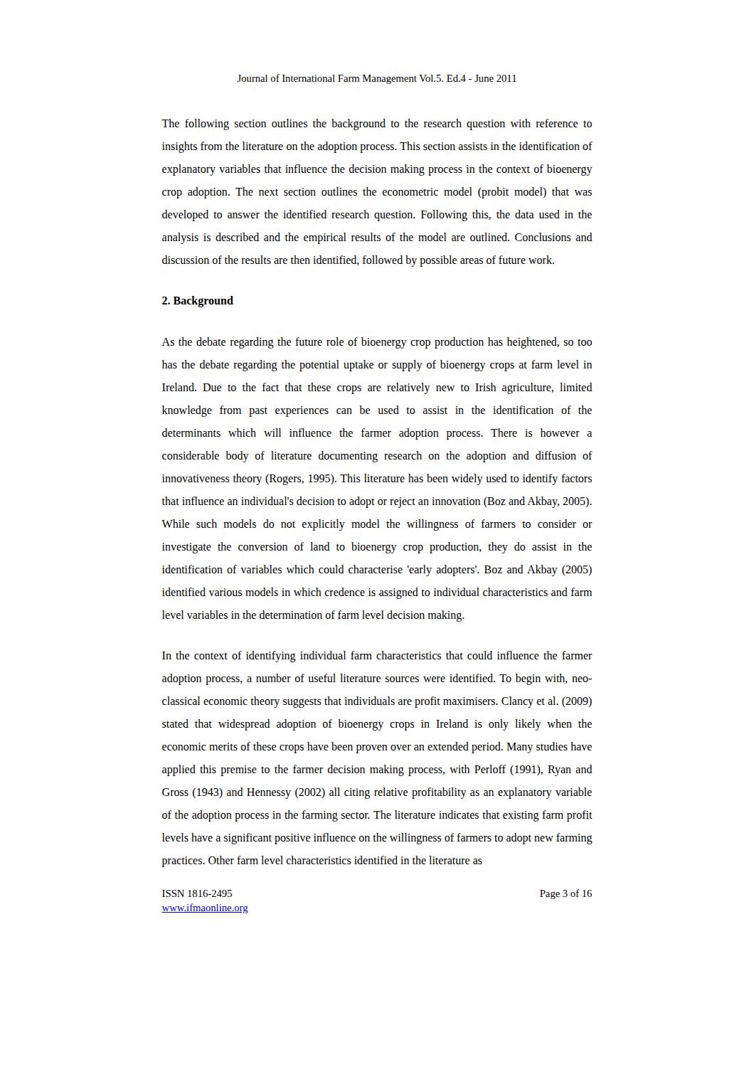Journal of International Farm Management Vol.5. Ed.4 - June 2011
The following section outlines the background to the research question with reference to insights from the literature on the adoption process. This section assists in the identification of explanatory variables that influence the decision making process in the context of bioenergy crop adoption. The next section outlines the econometric model (probit model) that was developed to answer the identified research question. Following this, the data used in the analysis is described and the empirical results of the model are outlined. Conclusions and discussion of the results are then identified, followed by possible areas of future work.
2. Background
As the debate regarding the future role of bioenergy crop production has heightened, so too has the debate regarding the potential uptake or supply of bioenergy crops at farm level in Ireland. Due to the fact that these crops are relatively new to Irish agriculture, limited knowledge from past experiences can be used to assist in the identification of the determinants which will influence the farmer adoption process. There is however a considerable body of literature documenting research on the adoption and diffusion of innovativeness theory (Rogers, 1995). This literature has been widely used to identify factors that influence an individual's decision to adopt or reject an innovation (Boz and Akbay, 2005). While such models do not explicitly model the willingness of farmers to consider or investigate the conversion of land to bioenergy crop production, they do assist in the identification of variables which could characterise 'early adopters'. Boz and Akbay (2005) identified various models in which credence is assigned to individual characteristics and farm level variables in the determination of farm level decision making.
In the context of identifying individual farm characteristics that could influence the farmer adoption process, a number of useful literature sources were identified. To begin with, neo-classical economic theory suggests that individuals are profit maximisers. Clancy et al. (2009) stated that widespread adoption of bioenergy crops in Ireland is only likely when the economic merits of these crops have been proven over an extended period. Many studies have applied this premise to the farmer decision making process, with Perloff (1991), Ryan and Gross (1943) and Hennessy (2002) all citing relative profitability as an explanatory variable of the adoption process in the farming sector. The literature indicates that existing farm profit levels have a significant positive influence on the willingness of farmers to adopt new farming practices. Other farm level characteristics identified in the literature as
ISSN 1816-2495
www.ifmaonline.org
Page 3 of 16